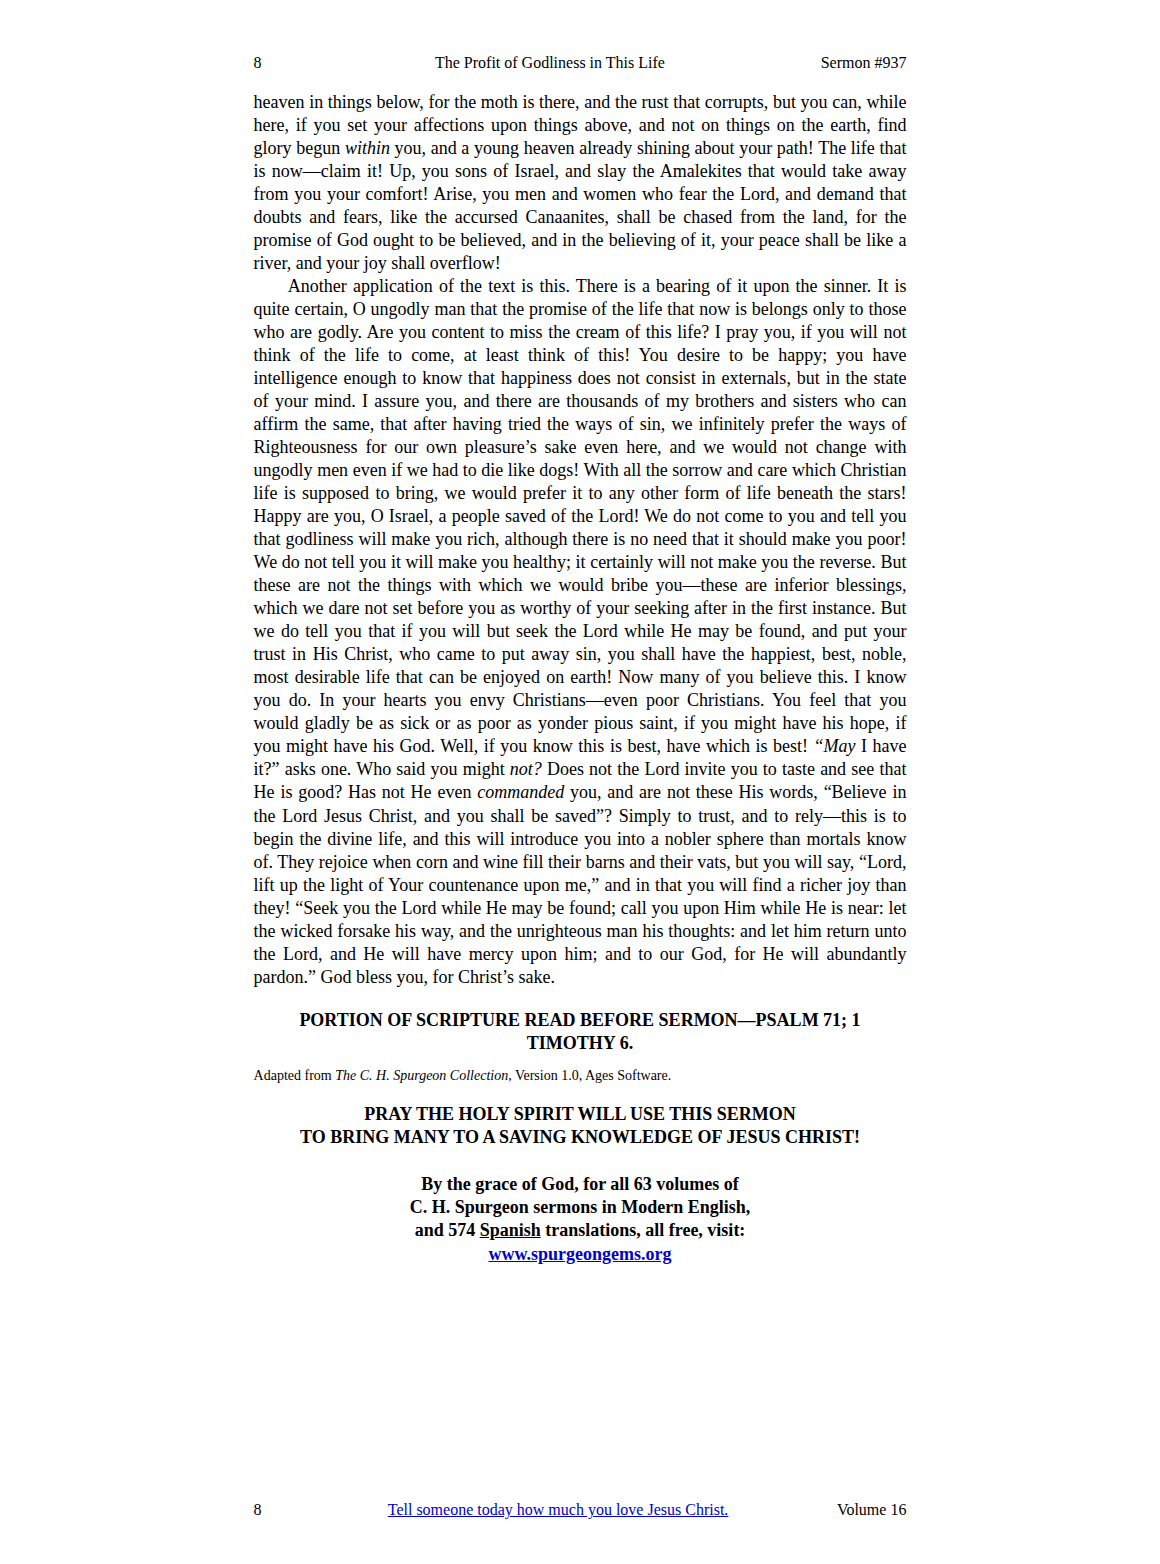8 The Profit of Godliness in This Life Sermon #937
heaven in things below, for the moth is there, and the rust that corrupts, but you can, while here, if you set your affections upon things above, and not on things on the earth, find glory begun within you, and a young heaven already shining about your path! The life that is now—claim it! Up, you sons of Israel, and slay the Amalekites that would take away from you your comfort! Arise, you men and women who fear the Lord, and demand that doubts and fears, like the accursed Canaanites, shall be chased from the land, for the promise of God ought to be believed, and in the believing of it, your peace shall be like a river, and your joy shall overflow!
Another application of the text is this. There is a bearing of it upon the sinner. It is quite certain, O ungodly man that the promise of the life that now is belongs only to those who are godly. Are you content to miss the cream of this life? I pray you, if you will not think of the life to come, at least think of this! You desire to be happy; you have intelligence enough to know that happiness does not consist in externals, but in the state of your mind. I assure you, and there are thousands of my brothers and sisters who can affirm the same, that after having tried the ways of sin, we infinitely prefer the ways of Righteousness for our own pleasure’s sake even here, and we would not change with ungodly men even if we had to die like dogs! With all the sorrow and care which Christian life is supposed to bring, we would prefer it to any other form of life beneath the stars! Happy are you, O Israel, a people saved of the Lord! We do not come to you and tell you that godliness will make you rich, although there is no need that it should make you poor! We do not tell you it will make you healthy; it certainly will not make you the reverse. But these are not the things with which we would bribe you—these are inferior blessings, which we dare not set before you as worthy of your seeking after in the first instance. But we do tell you that if you will but seek the Lord while He may be found, and put your trust in His Christ, who came to put away sin, you shall have the happiest, best, noble, most desirable life that can be enjoyed on earth! Now many of you believe this. I know you do. In your hearts you envy Christians—even poor Christians. You feel that you would gladly be as sick or as poor as yonder pious saint, if you might have his hope, if you might have his God. Well, if you know this is best, have which is best! “May I have it?” asks one. Who said you might not? Does not the Lord invite you to taste and see that He is good? Has not He even commanded you, and are not these His words, “Believe in the Lord Jesus Christ, and you shall be saved”? Simply to trust, and to rely—this is to begin the divine life, and this will introduce you into a nobler sphere than mortals know of. They rejoice when corn and wine fill their barns and their vats, but you will say, “Lord, lift up the light of Your countenance upon me,” and in that you will find a richer joy than they! “Seek you the Lord while He may be found; call you upon Him while He is near: let the wicked forsake his way, and the unrighteous man his thoughts: and let him return unto the Lord, and He will have mercy upon him; and to our God, for He will abundantly pardon.” God bless you, for Christ’s sake.
PORTION OF SCRIPTURE READ BEFORE SERMON—PSALM 71; 1 TIMOTHY 6.
Adapted from The C. H. Spurgeon Collection, Version 1.0, Ages Software.
PRAY THE HOLY SPIRIT WILL USE THIS SERMON
TO BRING MANY TO A SAVING KNOWLEDGE OF JESUS CHRIST!
By the grace of God, for all 63 volumes of
C. H. Spurgeon sermons in Modern English,
and 574 Spanish translations, all free, visit:
www.spurgeongems.org
8 Tell someone today how much you love Jesus Christ. Volume 16